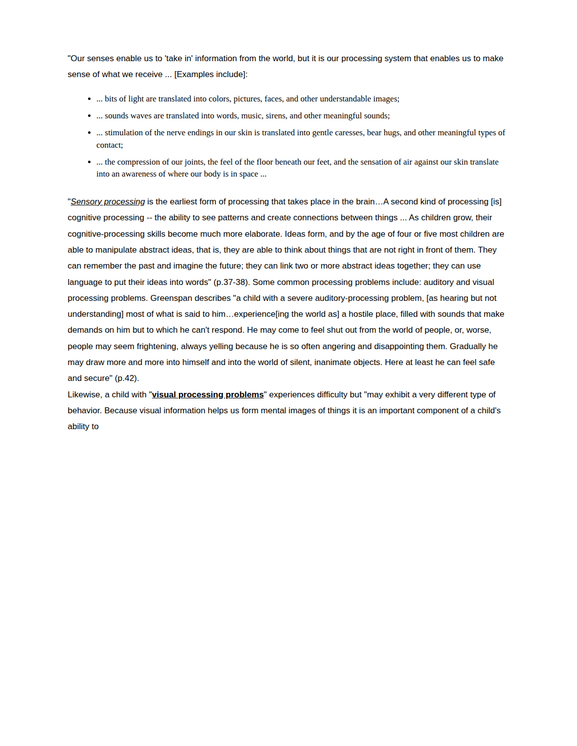"Our senses enable us to 'take in' information from the world, but it is our processing system that enables us to make sense of what we receive ... [Examples include]:
... bits of light are translated into colors, pictures, faces, and other understandable images;
... sounds waves are translated into words, music, sirens, and other meaningful sounds;
... stimulation of the nerve endings in our skin is translated into gentle caresses, bear hugs, and other meaningful types of contact;
... the compression of our joints, the feel of the floor beneath our feet, and the sensation of air against our skin translate into an awareness of where our body is in space ...
"Sensory processing is the earliest form of processing that takes place in the brain…A second kind of processing [is] cognitive processing -- the ability to see patterns and create connections between things ... As children grow, their cognitive-processing skills become much more elaborate. Ideas form, and by the age of four or five most children are able to manipulate abstract ideas, that is, they are able to think about things that are not right in front of them. They can remember the past and imagine the future; they can link two or more abstract ideas together; they can use language to put their ideas into words" (p.37-38). Some common processing problems include: auditory and visual processing problems. Greenspan describes "a child with a severe auditory-processing problem, [as hearing but not understanding] most of what is said to him…experience[ing the world as] a hostile place, filled with sounds that make demands on him but to which he can't respond. He may come to feel shut out from the world of people, or, worse, people may seem frightening, always yelling because he is so often angering and disappointing them. Gradually he may draw more and more into himself and into the world of silent, inanimate objects. Here at least he can feel safe and secure" (p.42).
Likewise, a child with "visual processing problems" experiences difficulty but "may exhibit a very different type of behavior. Because visual information helps us form mental images of things it is an important component of a child's ability to